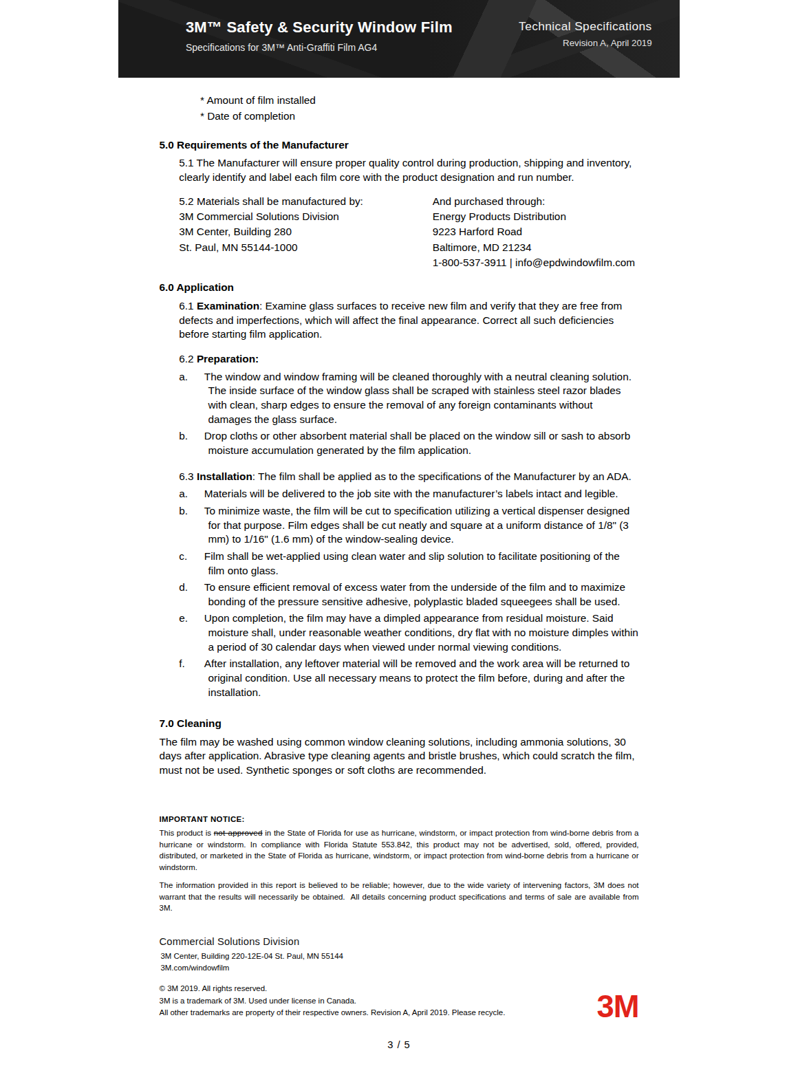3M™ Safety & Security Window Film
Specifications for 3M™ Anti-Graffiti Film AG4
Technical Specifications
Revision A, April 2019
* Amount of film installed
* Date of completion
5.0 Requirements of the Manufacturer
5.1 The Manufacturer will ensure proper quality control during production, shipping and inventory, clearly identify and label each film core with the product designation and run number.
5.2 Materials shall be manufactured by:
3M Commercial Solutions Division
3M Center, Building 280
St. Paul, MN 55144-1000
And purchased through:
Energy Products Distribution
9223 Harford Road
Baltimore, MD 21234
1-800-537-3911 | info@epdwindowfilm.com
6.0 Application
6.1 Examination: Examine glass surfaces to receive new film and verify that they are free from defects and imperfections, which will affect the final appearance. Correct all such deficiencies before starting film application.
6.2 Preparation:
a. The window and window framing will be cleaned thoroughly with a neutral cleaning solution. The inside surface of the window glass shall be scraped with stainless steel razor blades with clean, sharp edges to ensure the removal of any foreign contaminants without damages the glass surface.
b. Drop cloths or other absorbent material shall be placed on the window sill or sash to absorb moisture accumulation generated by the film application.
6.3 Installation: The film shall be applied as to the specifications of the Manufacturer by an ADA.
a. Materials will be delivered to the job site with the manufacturer’s labels intact and legible.
b. To minimize waste, the film will be cut to specification utilizing a vertical dispenser designed for that purpose. Film edges shall be cut neatly and square at a uniform distance of 1/8" (3 mm) to 1/16" (1.6 mm) of the window-sealing device.
c. Film shall be wet-applied using clean water and slip solution to facilitate positioning of the film onto glass.
d. To ensure efficient removal of excess water from the underside of the film and to maximize bonding of the pressure sensitive adhesive, polyplastic bladed squeegees shall be used.
e. Upon completion, the film may have a dimpled appearance from residual moisture. Said moisture shall, under reasonable weather conditions, dry flat with no moisture dimples within a period of 30 calendar days when viewed under normal viewing conditions.
f. After installation, any leftover material will be removed and the work area will be returned to original condition. Use all necessary means to protect the film before, during and after the installation.
7.0 Cleaning
The film may be washed using common window cleaning solutions, including ammonia solutions, 30 days after application. Abrasive type cleaning agents and bristle brushes, which could scratch the film, must not be used. Synthetic sponges or soft cloths are recommended.
IMPORTANT NOTICE:
This product is not approved in the State of Florida for use as hurricane, windstorm, or impact protection from wind-borne debris from a hurricane or windstorm. In compliance with Florida Statute 553.842, this product may not be advertised, sold, offered, provided, distributed, or marketed in the State of Florida as hurricane, windstorm, or impact protection from wind-borne debris from a hurricane or windstorm.
The information provided in this report is believed to be reliable; however, due to the wide variety of intervening factors, 3M does not warrant that the results will necessarily be obtained. All details concerning product specifications and terms of sale are available from 3M.
Commercial Solutions Division
3M Center, Building 220-12E-04 St. Paul, MN 55144
3M.com/windowfilm
© 3M 2019. All rights reserved.
3M is a trademark of 3M. Used under license in Canada.
All other trademarks are property of their respective owners. Revision A, April 2019. Please recycle.
3M
3 / 5